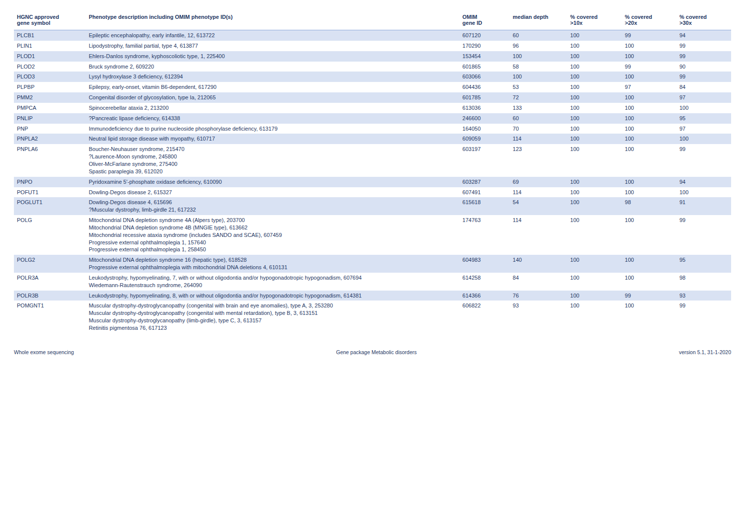| HGNC approved gene symbol | Phenotype description including OMIM phenotype ID(s) | OMIM gene ID | median depth | % covered >10x | % covered >20x | % covered >30x |
| --- | --- | --- | --- | --- | --- | --- |
| PLCB1 | Epileptic encephalopathy, early infantile, 12, 613722 | 607120 | 60 | 100 | 99 | 94 |
| PLIN1 | Lipodystrophy, familial partial, type 4, 613877 | 170290 | 96 | 100 | 100 | 99 |
| PLOD1 | Ehlers-Danlos syndrome, kyphoscoliotic type, 1, 225400 | 153454 | 100 | 100 | 100 | 99 |
| PLOD2 | Bruck syndrome 2, 609220 | 601865 | 58 | 100 | 99 | 90 |
| PLOD3 | Lysyl hydroxylase 3 deficiency, 612394 | 603066 | 100 | 100 | 100 | 99 |
| PLPBP | Epilepsy, early-onset, vitamin B6-dependent, 617290 | 604436 | 53 | 100 | 97 | 84 |
| PMM2 | Congenital disorder of glycosylation, type Ia, 212065 | 601785 | 72 | 100 | 100 | 97 |
| PMPCA | Spinocerebellar ataxia 2, 213200 | 613036 | 133 | 100 | 100 | 100 |
| PNLIP | ?Pancreatic lipase deficiency, 614338 | 246600 | 60 | 100 | 100 | 95 |
| PNP | Immunodeficiency due to purine nucleoside phosphorylase deficiency, 613179 | 164050 | 70 | 100 | 100 | 97 |
| PNPLA2 | Neutral lipid storage disease with myopathy, 610717 | 609059 | 114 | 100 | 100 | 100 |
| PNPLA6 | Boucher-Neuhauser syndrome, 215470 ?Laurence-Moon syndrome, 245800 Oliver-McFarlane syndrome, 275400 Spastic paraplegia 39, 612020 | 603197 | 123 | 100 | 100 | 99 |
| PNPO | Pyridoxamine 5'-phosphate oxidase deficiency, 610090 | 603287 | 69 | 100 | 100 | 94 |
| POFUT1 | Dowling-Degos disease 2, 615327 | 607491 | 114 | 100 | 100 | 100 |
| POGLUT1 | Dowling-Degos disease 4, 615696 ?Muscular dystrophy, limb-girdle 21, 617232 | 615618 | 54 | 100 | 98 | 91 |
| POLG | Mitochondrial DNA depletion syndrome 4A (Alpers type), 203700 Mitochondrial DNA depletion syndrome 4B (MNGIE type), 613662 Mitochondrial recessive ataxia syndrome (includes SANDO and SCAE), 607459 Progressive external ophthalmoplegia 1, 157640 Progressive external ophthalmoplegia 1, 258450 | 174763 | 114 | 100 | 100 | 99 |
| POLG2 | Mitochondrial DNA depletion syndrome 16 (hepatic type), 618528 Progressive external ophthalmoplegia with mitochondrial DNA deletions 4, 610131 | 604983 | 140 | 100 | 100 | 95 |
| POLR3A | Leukodystrophy, hypomyelinating, 7, with or without oligodontia and/or hypogonadotropic hypogonadism, 607694 Wiedemann-Rautenstrauch syndrome, 264090 | 614258 | 84 | 100 | 100 | 98 |
| POLR3B | Leukodystrophy, hypomyelinating, 8, with or without oligodontia and/or hypogonadotropic hypogonadism, 614381 | 614366 | 76 | 100 | 99 | 93 |
| POMGNT1 | Muscular dystrophy-dystroglycanopathy (congenital with brain and eye anomalies), type A, 3, 253280 Muscular dystrophy-dystroglycanopathy (congenital with mental retardation), type B, 3, 613151 Muscular dystrophy-dystroglycanopathy (limb-girdle), type C, 3, 613157 Retinitis pigmentosa 76, 617123 | 606822 | 93 | 100 | 100 | 99 |
Whole exome sequencing
Gene package Metabolic disorders
version 5.1, 31-1-2020